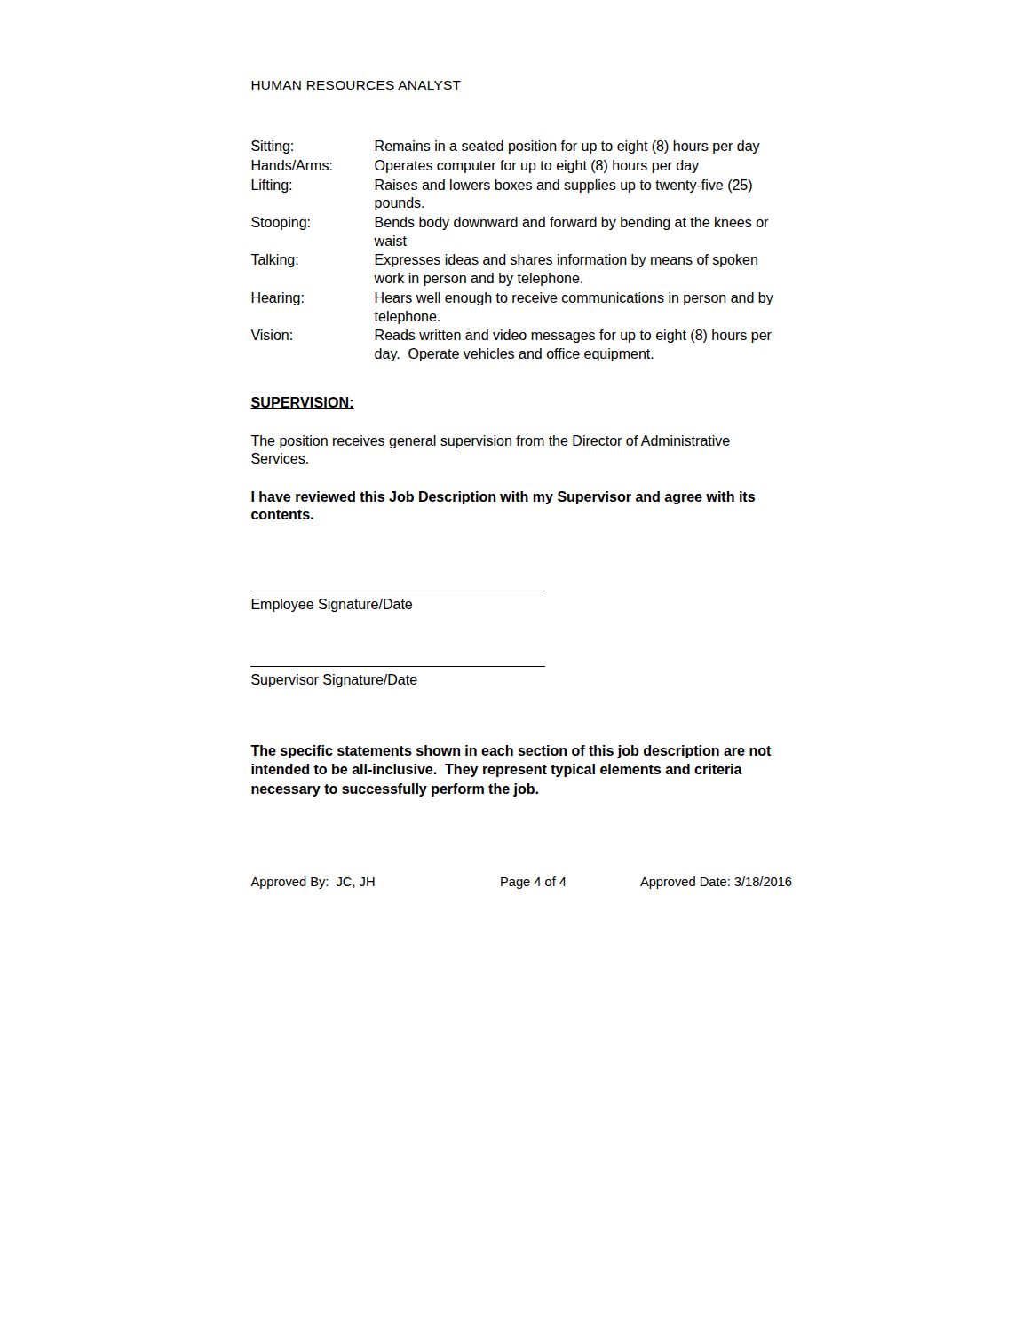HUMAN RESOURCES ANALYST
| Sitting: | Remains in a seated position for up to eight (8) hours per day |
| Hands/Arms: | Operates computer for up to eight (8) hours per day |
| Lifting: | Raises and lowers boxes and supplies up to twenty-five (25) pounds. |
| Stooping: | Bends body downward and forward by bending at the knees or waist |
| Talking: | Expresses ideas and shares information by means of spoken work in person and by telephone. |
| Hearing: | Hears well enough to receive communications in person and by telephone. |
| Vision: | Reads written and video messages for up to eight (8) hours per day. Operate vehicles and office equipment. |
SUPERVISION:
The position receives general supervision from the Director of Administrative Services.
I have reviewed this Job Description with my Supervisor and agree with its contents.
Employee Signature/Date
Supervisor Signature/Date
The specific statements shown in each section of this job description are not intended to be all-inclusive. They represent typical elements and criteria necessary to successfully perform the job.
Approved By: JC, JH
Page 4 of 4
Approved Date: 3/18/2016